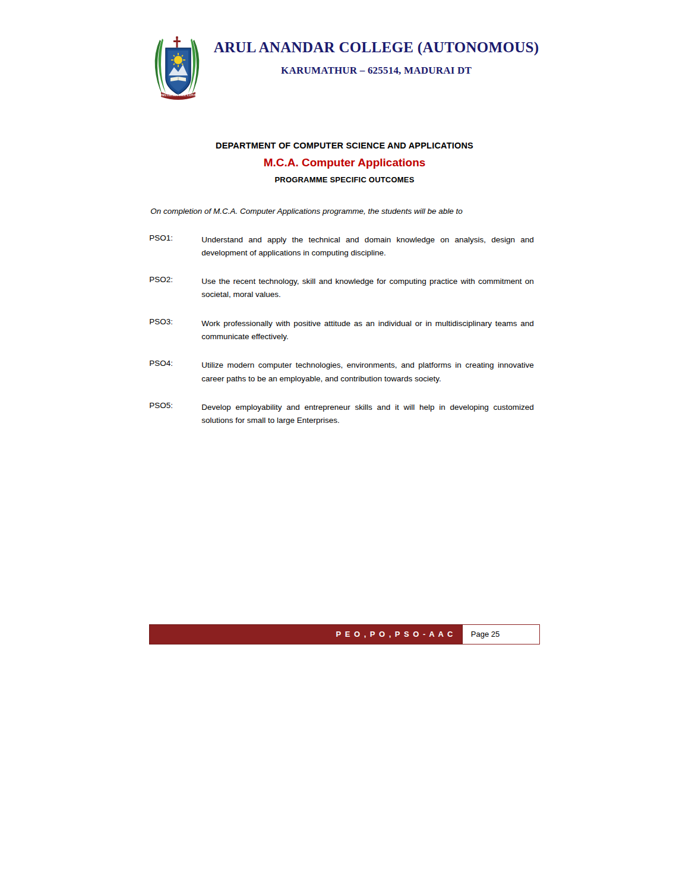TRUTH JUSTICE LOVE
ARUL ANANDAR COLLEGE (AUTONOMOUS)
KARUMATHUR – 625514, MADURAI DT
DEPARTMENT OF COMPUTER SCIENCE AND APPLICATIONS
M.C.A. Computer Applications
PROGRAMME SPECIFIC OUTCOMES
On completion of M.C.A. Computer Applications programme, the students will be able to
PSO1:
Understand and apply the technical and domain knowledge on analysis, design and development of applications in computing discipline.
PSO2:
Use the recent technology, skill and knowledge for computing practice with commitment on societal, moral values.
PSO3:
Work professionally with positive attitude as an individual or in multidisciplinary teams and communicate effectively.
PSO4:
Utilize modern computer technologies, environments, and platforms in creating innovative career paths to be an employable, and contribution towards society.
PSO5:
Develop employability and entrepreneur skills and it will help in developing customized solutions for small to large Enterprises.
P E O , P O , P S O - A A C
Page 25